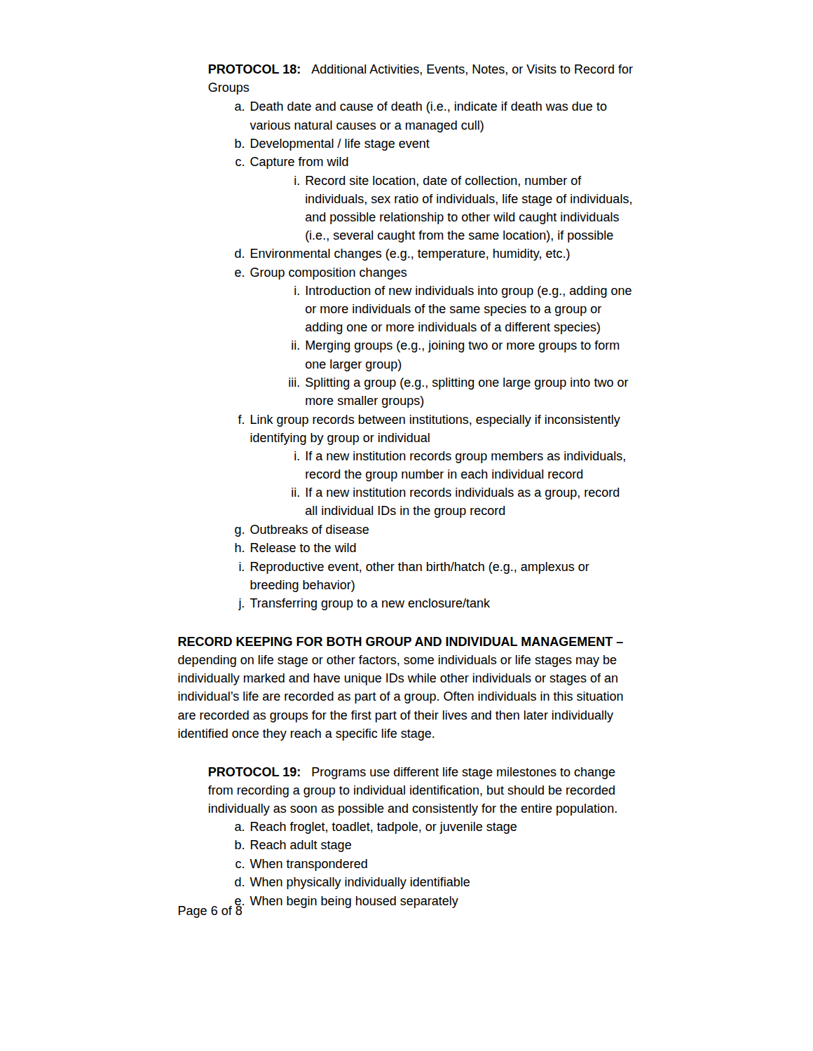PROTOCOL 18: Additional Activities, Events, Notes, or Visits to Record for Groups
Death date and cause of death (i.e., indicate if death was due to various natural causes or a managed cull)
Developmental / life stage event
Capture from wild
Record site location, date of collection, number of individuals, sex ratio of individuals, life stage of individuals, and possible relationship to other wild caught individuals (i.e., several caught from the same location), if possible
Environmental changes (e.g., temperature, humidity, etc.)
Group composition changes
Introduction of new individuals into group (e.g., adding one or more individuals of the same species to a group or adding one or more individuals of a different species)
Merging groups (e.g., joining two or more groups to form one larger group)
Splitting a group (e.g., splitting one large group into two or more smaller groups)
Link group records between institutions, especially if inconsistently identifying by group or individual
If a new institution records group members as individuals, record the group number in each individual record
If a new institution records individuals as a group, record all individual IDs in the group record
Outbreaks of disease
Release to the wild
Reproductive event, other than birth/hatch (e.g., amplexus or breeding behavior)
Transferring group to a new enclosure/tank
RECORD KEEPING FOR BOTH GROUP AND INDIVIDUAL MANAGEMENT – depending on life stage or other factors, some individuals or life stages may be individually marked and have unique IDs while other individuals or stages of an individual’s life are recorded as part of a group. Often individuals in this situation are recorded as groups for the first part of their lives and then later individually identified once they reach a specific life stage.
PROTOCOL 19: Programs use different life stage milestones to change from recording a group to individual identification, but should be recorded individually as soon as possible and consistently for the entire population.
Reach froglet, toadlet, tadpole, or juvenile stage
Reach adult stage
When transpondered
When physically individually identifiable
When begin being housed separately
Page 6 of 8